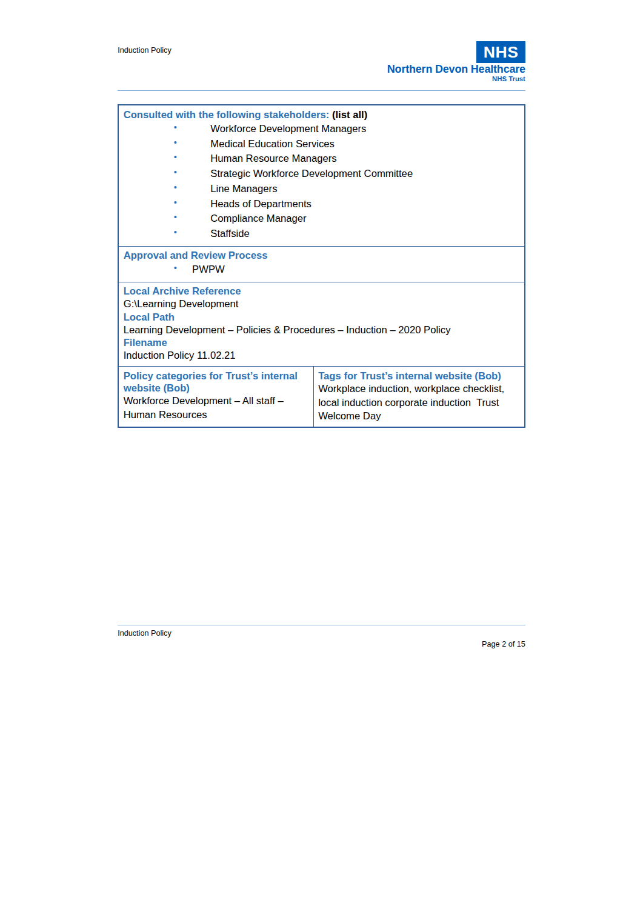Induction Policy
NHS
Northern Devon Healthcare
NHS Trust
| Consulted with the following stakeholders: (list all) Workforce Development Managers Medical Education Services Human Resource Managers Strategic Workforce Development Committee Line Managers Heads of Departments Compliance Manager Staffside |
| Approval and Review Process PWPW |
| Local Archive Reference G:\Learning Development Local Path Learning Development – Policies & Procedures – Induction – 2020 Policy Filename Induction Policy 11.02.21 |
| Policy categories for Trust’s internal website (Bob) Workforce Development – All staff – Human Resources | Tags for Trust’s internal website (Bob) Workplace induction, workplace checklist, local induction corporate induction Trust Welcome Day |
Induction Policy
Page 2 of 15